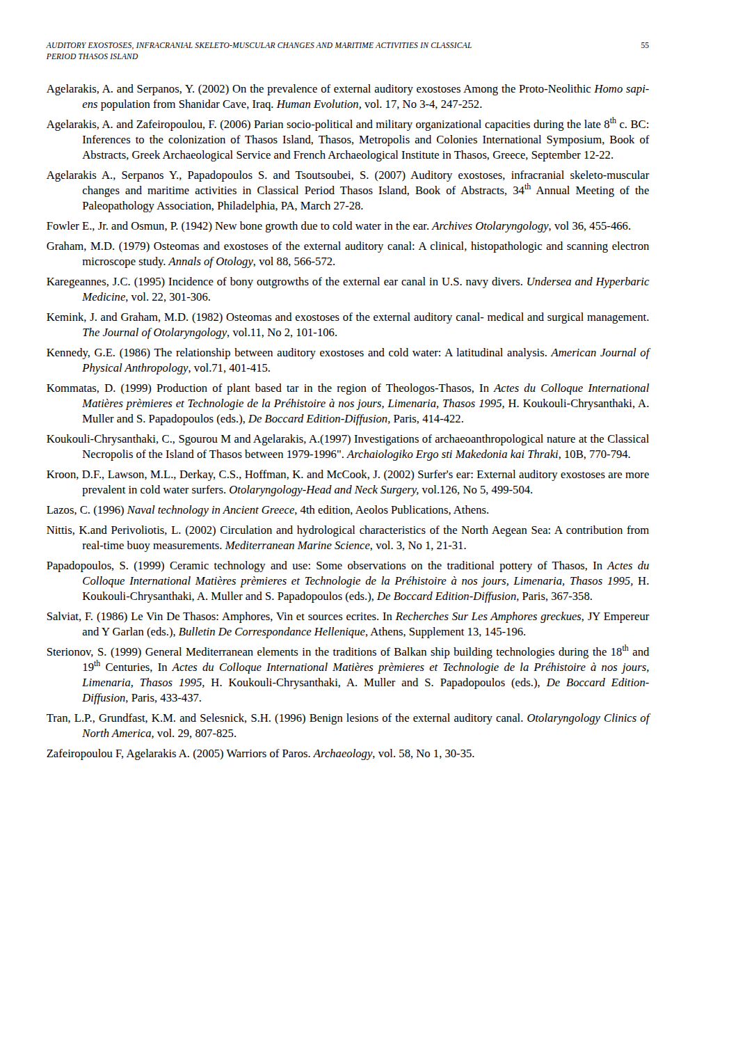AUDITORY EXOSTOSES, INFRACRANIAL SKELETO-MUSCULAR CHANGES AND MARITIME ACTIVITIES IN CLASSICAL55 PERIOD THASOS ISLAND
Agelarakis, A. and Serpanos, Y. (2002) On the prevalence of external auditory exostoses Among the Proto-Neolithic Homo sapiens population from Shanidar Cave, Iraq. Human Evolution, vol. 17, No 3-4, 247-252.
Agelarakis, A. and Zafeiropoulou, F. (2006) Parian socio-political and military organizational capacities during the late 8th c. BC: Inferences to the colonization of Thasos Island, Thasos, Metropolis and Colonies International Symposium, Book of Abstracts, Greek Archaeological Service and French Archaeological Institute in Thasos, Greece, September 12-22.
Agelarakis A., Serpanos Y., Papadopoulos S. and Tsoutsoubei, S. (2007) Auditory exostoses, infracranial skeleto-muscular changes and maritime activities in Classical Period Thasos Island, Book of Abstracts, 34th Annual Meeting of the Paleopathology Association, Philadelphia, PA, March 27-28.
Fowler E., Jr. and Osmun, P. (1942) New bone growth due to cold water in the ear. Archives Otolaryngology, vol 36, 455-466.
Graham, M.D. (1979) Osteomas and exostoses of the external auditory canal: A clinical, histopathologic and scanning electron microscope study. Annals of Otology, vol 88, 566-572.
Karegeannes, J.C. (1995) Incidence of bony outgrowths of the external ear canal in U.S. navy divers. Undersea and Hyperbaric Medicine, vol. 22, 301-306.
Kemink, J. and Graham, M.D. (1982) Osteomas and exostoses of the external auditory canal- medical and surgical management. The Journal of Otolaryngology, vol.11, No 2, 101-106.
Kennedy, G.E. (1986) The relationship between auditory exostoses and cold water: A latitudinal analysis. American Journal of Physical Anthropology, vol.71, 401-415.
Kommatas, D. (1999) Production of plant based tar in the region of Theologos-Thasos, In Actes du Colloque International Matières prèmieres et Technologie de la Préhistoire à nos jours, Limenaria, Thasos 1995, H. Koukouli-Chrysanthaki, A. Muller and S. Papadopoulos (eds.), De Boccard Edition-Diffusion, Paris, 414-422.
Koukouli-Chrysanthaki, C., Sgourou M and Agelarakis, A.(1997) Investigations of archaeoanthropological nature at the Classical Necropolis of the Island of Thasos between 1979-1996". Archaiologiko Ergo sti Makedonia kai Thraki, 10B, 770-794.
Kroon, D.F., Lawson, M.L., Derkay, C.S., Hoffman, K. and McCook, J. (2002) Surfer's ear: External auditory exostoses are more prevalent in cold water surfers. Otolaryngology-Head and Neck Surgery, vol.126, No 5, 499-504.
Lazos, C. (1996) Naval technology in Ancient Greece, 4th edition, Aeolos Publications, Athens.
Nittis, K.and Perivoliotis, L. (2002) Circulation and hydrological characteristics of the North Aegean Sea: A contribution from real-time buoy measurements. Mediterranean Marine Science, vol. 3, No 1, 21-31.
Papadopoulos, S. (1999) Ceramic technology and use: Some observations on the traditional pottery of Thasos, In Actes du Colloque International Matières prèmieres et Technologie de la Préhistoire à nos jours, Limenaria, Thasos 1995, H. Koukouli-Chrysanthaki, A. Muller and S. Papadopoulos (eds.), De Boccard Edition-Diffusion, Paris, 367-358.
Salviat, F. (1986) Le Vin De Thasos: Amphores, Vin et sources ecrites. In Recherches Sur Les Amphores greckues, JY Empereur and Y Garlan (eds.), Bulletin De Correspondance Hellenique, Athens, Supplement 13, 145-196.
Sterionov, S. (1999) General Mediterranean elements in the traditions of Balkan ship building technologies during the 18th and 19th Centuries, In Actes du Colloque International Matières prèmieres et Technologie de la Préhistoire à nos jours, Limenaria, Thasos 1995, H. Koukouli-Chrysanthaki, A. Muller and S. Papadopoulos (eds.), De Boccard Edition-Diffusion, Paris, 433-437.
Tran, L.P., Grundfast, K.M. and Selesnick, S.H. (1996) Benign lesions of the external auditory canal. Otolaryngology Clinics of North America, vol. 29, 807-825.
Zafeiropoulou F, Agelarakis A. (2005) Warriors of Paros. Archaeology, vol. 58, No 1, 30-35.